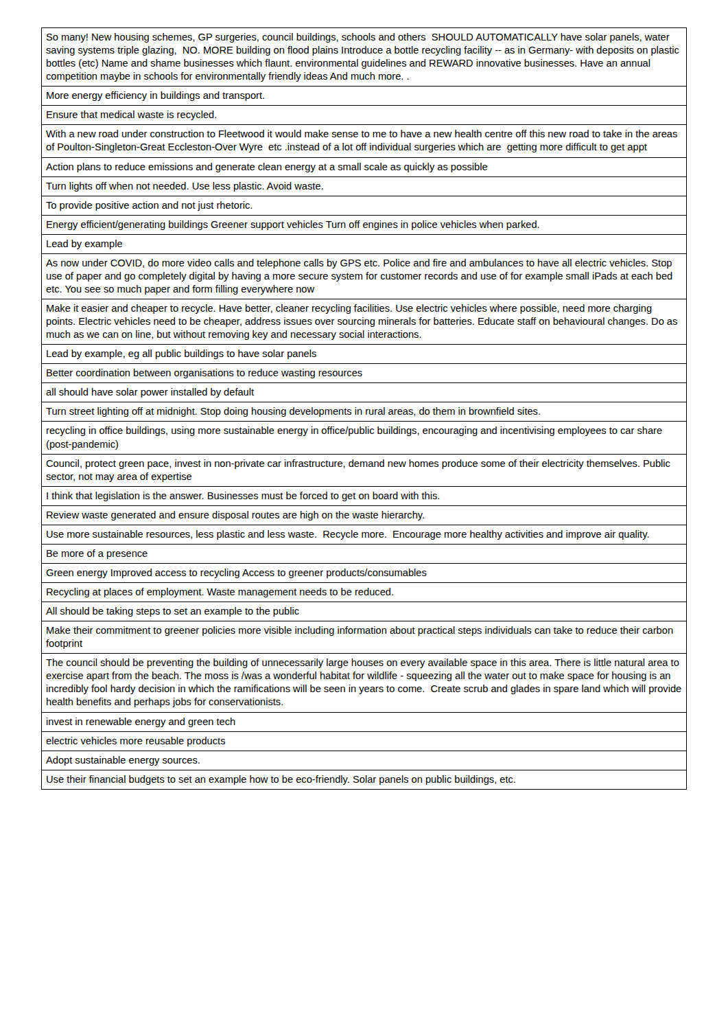| So many! New housing schemes, GP surgeries, council buildings, schools and others SHOULD AUTOMATICALLY have solar panels, water saving systems triple glazing, NO. MORE building on flood plains Introduce a bottle recycling facility -- as in Germany- with deposits on plastic bottles (etc) Name and shame businesses which flaunt. environmental guidelines and REWARD innovative businesses. Have an annual competition maybe in schools for environmentally friendly ideas And much more. . |
| More energy efficiency in buildings and transport. |
| Ensure that medical waste is recycled. |
| With a new road under construction to Fleetwood it would make sense to me to have a new health centre off this new road to take in the areas of Poulton-Singleton-Great Eccleston-Over Wyre etc .instead of a lot off individual surgeries which are getting more difficult to get appt |
| Action plans to reduce emissions and generate clean energy at a small scale as quickly as possible |
| Turn lights off when not needed. Use less plastic. Avoid waste. |
| To provide positive action and not just rhetoric. |
| Energy efficient/generating buildings Greener support vehicles Turn off engines in police vehicles when parked. |
| Lead by example |
| As now under COVID, do more video calls and telephone calls by GPS etc. Police and fire and ambulances to have all electric vehicles. Stop use of paper and go completely digital by having a more secure system for customer records and use of for example small iPads at each bed etc. You see so much paper and form filling everywhere now |
| Make it easier and cheaper to recycle. Have better, cleaner recycling facilities. Use electric vehicles where possible, need more charging points. Electric vehicles need to be cheaper, address issues over sourcing minerals for batteries. Educate staff on behavioural changes. Do as much as we can on line, but without removing key and necessary social interactions. |
| Lead by example, eg all public buildings to have solar panels |
| Better coordination between organisations to reduce wasting resources |
| all should have solar power installed by default |
| Turn street lighting off at midnight. Stop doing housing developments in rural areas, do them in brownfield sites. |
| recycling in office buildings, using more sustainable energy in office/public buildings, encouraging and incentivising employees to car share (post-pandemic) |
| Council, protect green pace, invest in non-private car infrastructure, demand new homes produce some of their electricity themselves. Public sector, not may area of expertise |
| I think that legislation is the answer. Businesses must be forced to get on board with this. |
| Review waste generated and ensure disposal routes are high on the waste hierarchy. |
| Use more sustainable resources, less plastic and less waste. Recycle more. Encourage more healthy activities and improve air quality. |
| Be more of a presence |
| Green energy Improved access to recycling Access to greener products/consumables |
| Recycling at places of employment. Waste management needs to be reduced. |
| All should be taking steps to set an example to the public |
| Make their commitment to greener policies more visible including information about practical steps individuals can take to reduce their carbon footprint |
| The council should be preventing the building of unnecessarily large houses on every available space in this area. There is little natural area to exercise apart from the beach. The moss is /was a wonderful habitat for wildlife - squeezing all the water out to make space for housing is an incredibly fool hardy decision in which the ramifications will be seen in years to come. Create scrub and glades in spare land which will provide health benefits and perhaps jobs for conservationists. |
| invest in renewable energy and green tech |
| electric vehicles more reusable products |
| Adopt sustainable energy sources. |
| Use their financial budgets to set an example how to be eco-friendly. Solar panels on public buildings, etc. |